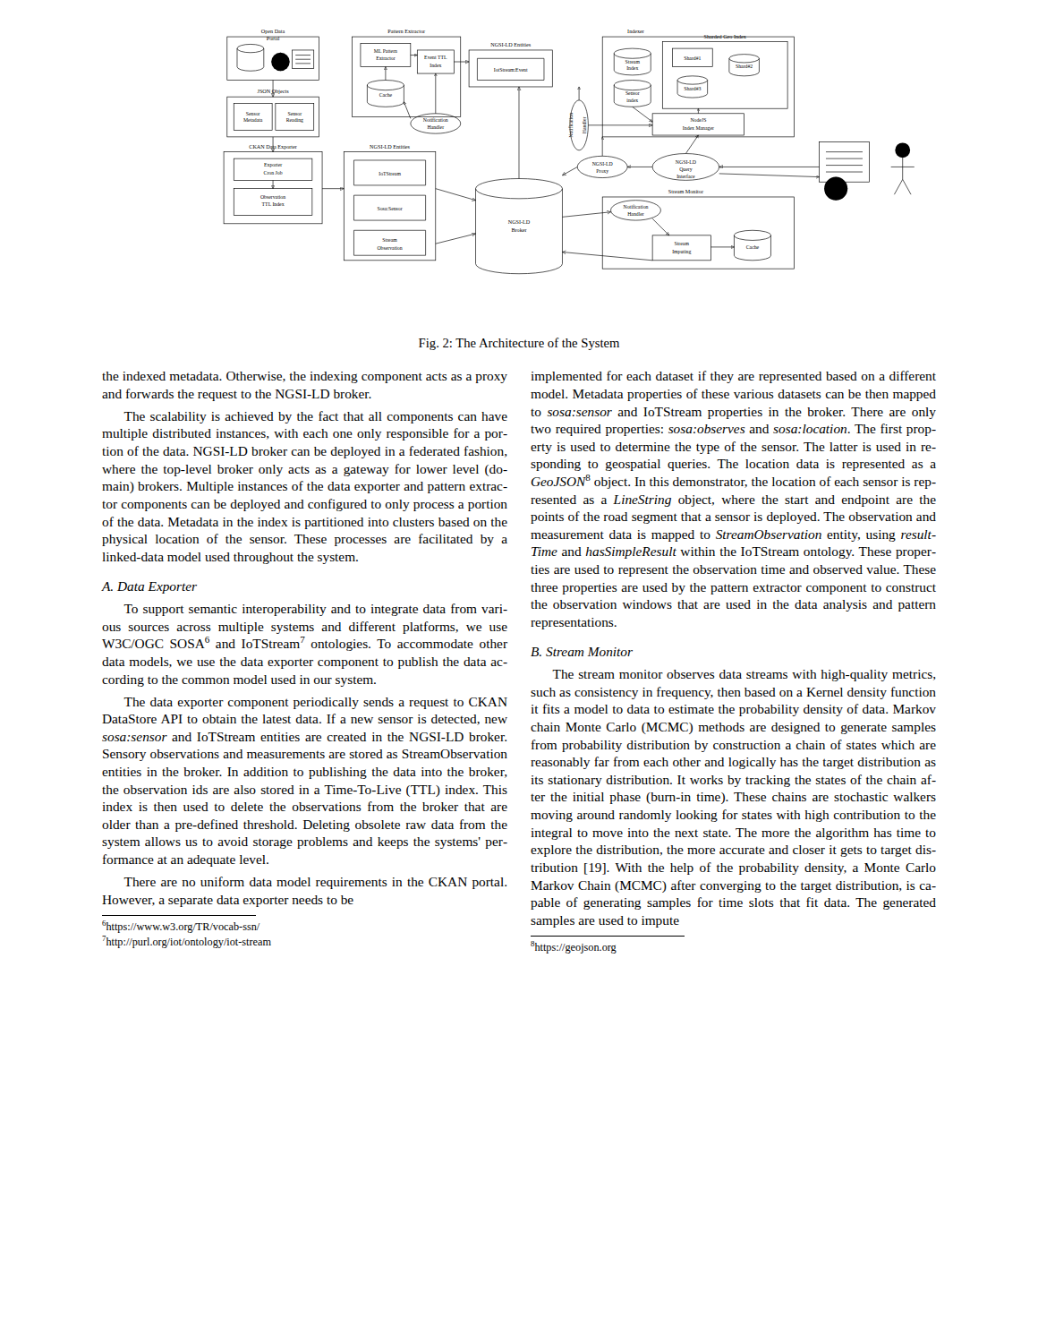Open Data Portal JSON Objects Sensor Metadata Sensor Reading CKAN Data Exporter Exporter Cron Job Observation TTL Index NGSI-LD Entities IoTStream Sosa:Sensor Stream Observation Pattern Extractor ML Pattern Extractor Event TTL Index Cache Notification Handler NGSI-LD Entities IotStream:Event NGSI-LD Broker Indexer Stream Index Sensor index Sharded Geo Index Shard#1 Shard#2 Shard#3 NodeJS Index Manager Notification Handler NGSI-LD Proxy NGSI-LD Query Interface Stream Monitor Notification Handler Stream Imputing Cache
Fig. 2: The Architecture of the System
the indexed metadata. Otherwise, the indexing component acts as a proxy and forwards the request to the NGSI-LD broker.
The scalability is achieved by the fact that all components can have multiple distributed instances, with each one only responsible for a portion of the data. NGSI-LD broker can be deployed in a federated fashion, where the top-level broker only acts as a gateway for lower level (domain) brokers. Multiple instances of the data exporter and pattern extractor components can be deployed and configured to only process a portion of the data. Metadata in the index is partitioned into clusters based on the physical location of the sensor. These processes are facilitated by a linked-data model used throughout the system.
A. Data Exporter
To support semantic interoperability and to integrate data from various sources across multiple systems and different platforms, we use W3C/OGC SOSA6 and IoTStream7 ontologies. To accommodate other data models, we use the data exporter component to publish the data according to the common model used in our system.
The data exporter component periodically sends a request to CKAN DataStore API to obtain the latest data. If a new sensor is detected, new sosa:sensor and IoTStream entities are created in the NGSI-LD broker. Sensory observations and measurements are stored as StreamObservation entities in the broker. In addition to publishing the data into the broker, the observation ids are also stored in a Time-To-Live (TTL) index. This index is then used to delete the observations from the broker that are older than a pre-defined threshold. Deleting obsolete raw data from the system allows us to avoid storage problems and keeps the systems' performance at an adequate level.
There are no uniform data model requirements in the CKAN portal. However, a separate data exporter needs to be
6https://www.w3.org/TR/vocab-ssn/
7http://purl.org/iot/ontology/iot-stream
implemented for each dataset if they are represented based on a different model. Metadata properties of these various datasets can be then mapped to sosa:sensor and IoTStream properties in the broker. There are only two required properties: sosa:observes and sosa:location. The first property is used to determine the type of the sensor. The latter is used in responding to geospatial queries. The location data is represented as a GeoJSON8 object. In this demonstrator, the location of each sensor is represented as a LineString object, where the start and endpoint are the points of the road segment that a sensor is deployed. The observation and measurement data is mapped to StreamObservation entity, using resultTime and hasSimpleResult within the IoTStream ontology. These properties are used to represent the observation time and observed value. These three properties are used by the pattern extractor component to construct the observation windows that are used in the data analysis and pattern representations.
B. Stream Monitor
The stream monitor observes data streams with high-quality metrics, such as consistency in frequency, then based on a Kernel density function it fits a model to data to estimate the probability density of data. Markov chain Monte Carlo (MCMC) methods are designed to generate samples from probability distribution by construction a chain of states which are reasonably far from each other and logically has the target distribution as its stationary distribution. It works by tracking the states of the chain after the initial phase (burn-in time). These chains are stochastic walkers moving around randomly looking for states with high contribution to the integral to move into the next state. The more the algorithm has time to explore the distribution, the more accurate and closer it gets to target distribution [19]. With the help of the probability density, a Monte Carlo Markov Chain (MCMC) after converging to the target distribution, is capable of generating samples for time slots that fit data. The generated samples are used to impute
8https://geojson.org